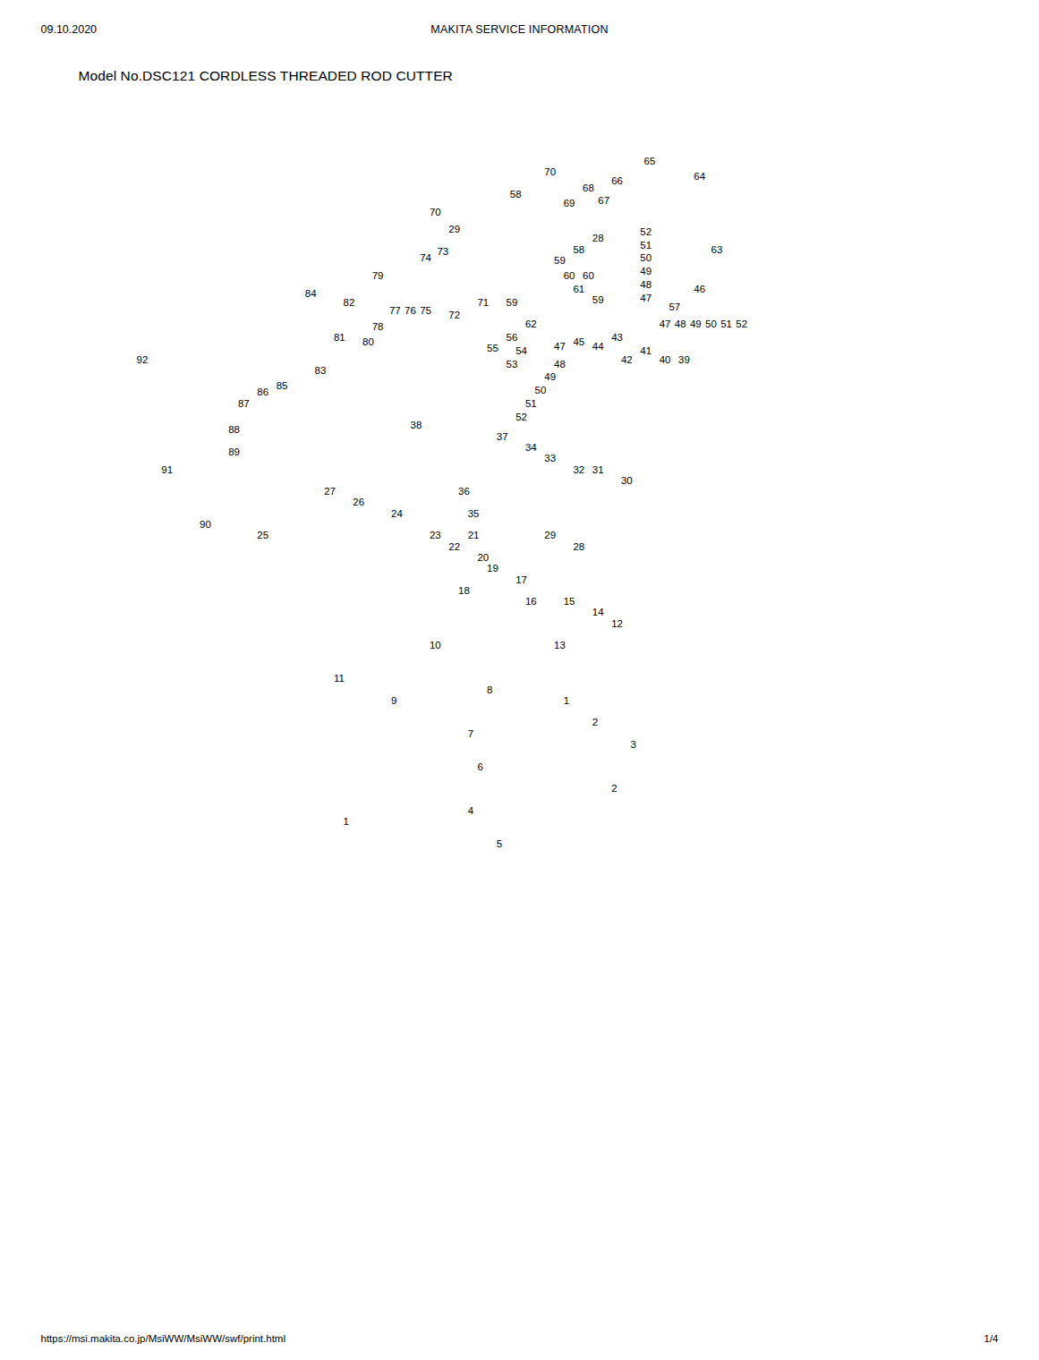09.10.2020
MAKITA SERVICE INFORMATION
Model No.DSC121 CORDLESS THREADED ROD CUTTER
58 70 69 68 66 67 65 64 63 70 29 74 73 52 51 50 49 48 47 57 46 28 58 59 60 60 61 59 47 48 49 50 51 52 84 82 79 71 59 72 62 75 76 77 78 81 80 83 56 55 54 53 47 45 44 43 42 41 40 39 48 49 50 51 52 92 87 86 85 88 89 91 90 38 37 34 33 32 31 30 36 35 27 26 24 25 23 22 21 20 19 18 17 16 15 14 12 13 29 28 10 11 8 1 9 2 7 3 6 2 4 1 5
https://msi.makita.co.jp/MsiWW/MsiWW/swf/print.html 1/4